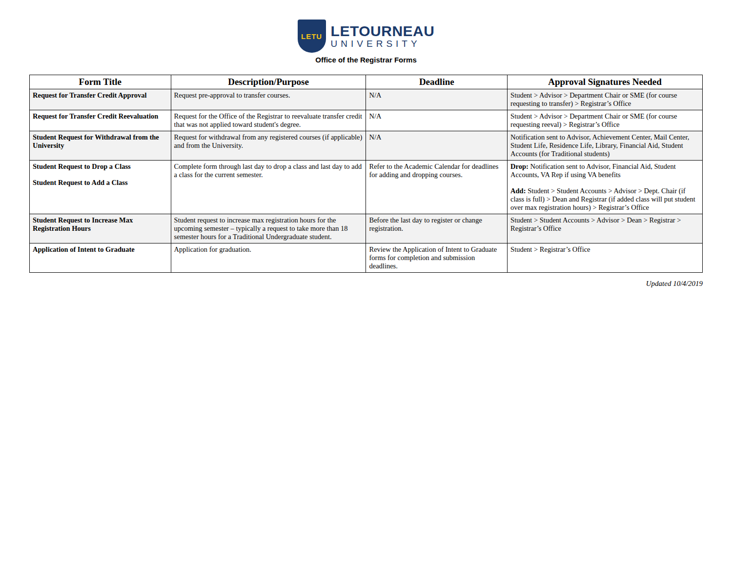LETOURNEAU
UNIVERSITY
Office of the Registrar Forms
| Form Title | Description/Purpose | Deadline | Approval Signatures Needed |
| --- | --- | --- | --- |
| Request for Transfer Credit Approval | Request pre-approval to transfer courses. | N/A | Student > Advisor > Department Chair or SME (for course requesting to transfer) > Registrar’s Office |
| Request for Transfer Credit Reevaluation | Request for the Office of the Registrar to reevaluate transfer credit that was not applied toward student's degree. | N/A | Student > Advisor > Department Chair or SME (for course requesting reeval) > Registrar’s Office |
| Student Request for Withdrawal from the University | Request for withdrawal from any registered courses (if applicable) and from the University. | N/A | Notification sent to Advisor, Achievement Center, Mail Center, Student Life, Residence Life, Library, Financial Aid, Student Accounts (for Traditional students) |
| Student Request to Drop a Class Student Request to Add a Class | Complete form through last day to drop a class and last day to add a class for the current semester. | Refer to the Academic Calendar for deadlines for adding and dropping courses. | Drop: Notification sent to Advisor, Financial Aid, Student Accounts, VA Rep if using VA benefits Add: Student > Student Accounts > Advisor > Dept. Chair (if class is full) > Dean and Registrar (if added class will put student over max registration hours) > Registrar’s Office |
| Student Request to Increase Max Registration Hours | Student request to increase max registration hours for the upcoming semester – typically a request to take more than 18 semester hours for a Traditional Undergraduate student. | Before the last day to register or change registration. | Student > Student Accounts > Advisor > Dean > Registrar > Registrar’s Office |
| Application of Intent to Graduate | Application for graduation. | Review the Application of Intent to Graduate forms for completion and submission deadlines. | Student > Registrar’s Office |
Updated 10/4/2019